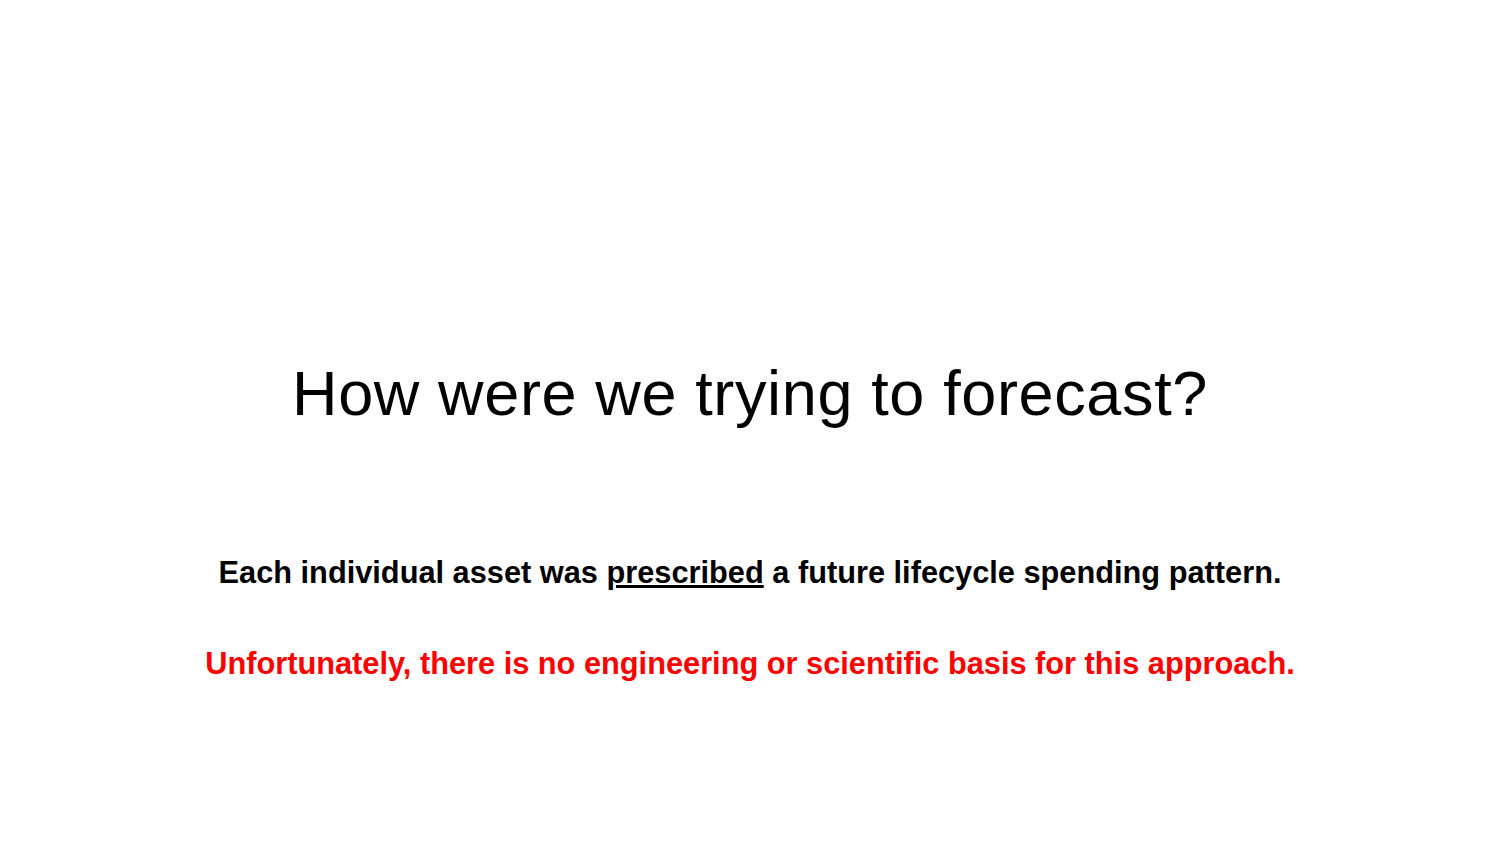How were we trying to forecast?
Each individual asset was prescribed a future lifecycle spending pattern.
Unfortunately, there is no engineering or scientific basis for this approach.